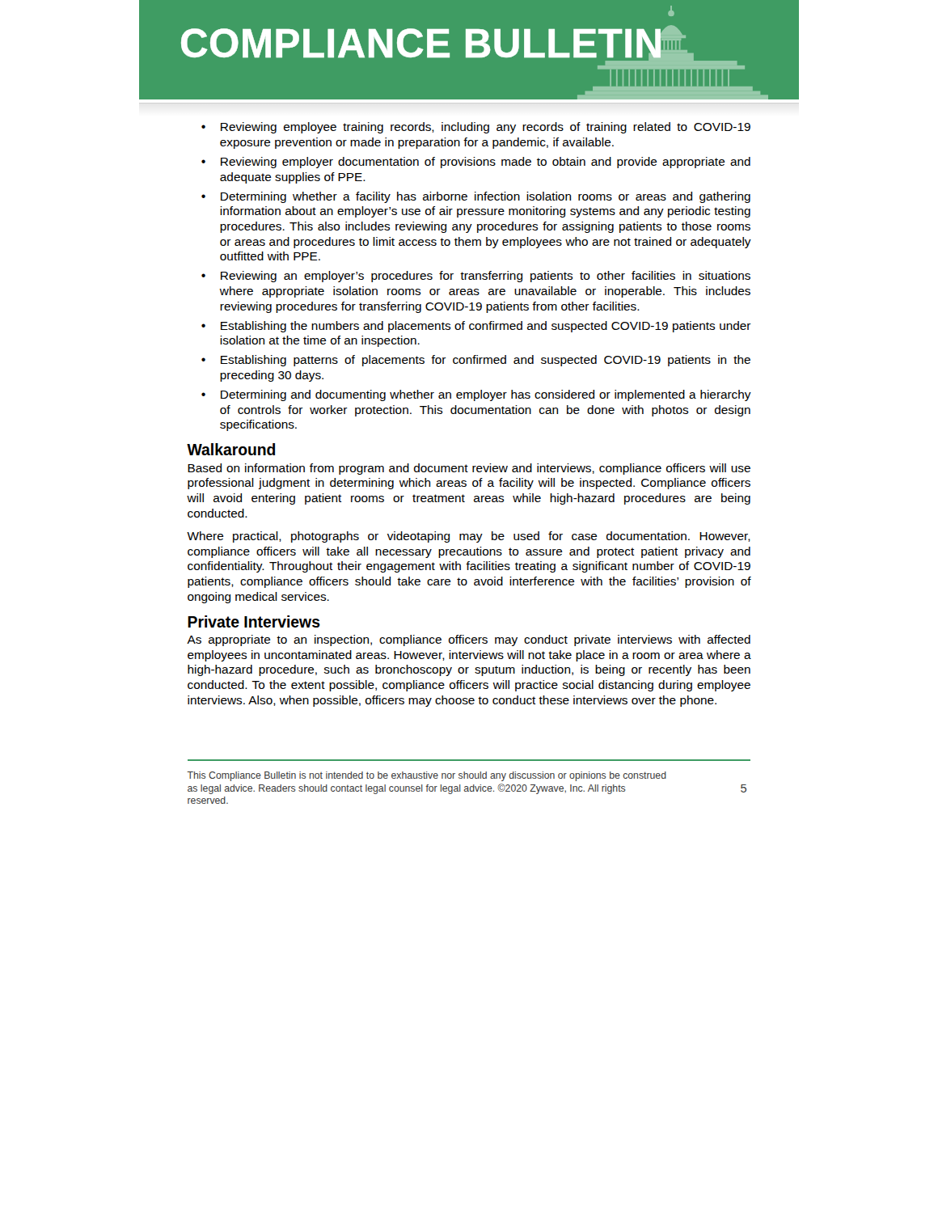Compliance Bulletin
Reviewing employee training records, including any records of training related to COVID-19 exposure prevention or made in preparation for a pandemic, if available.
Reviewing employer documentation of provisions made to obtain and provide appropriate and adequate supplies of PPE.
Determining whether a facility has airborne infection isolation rooms or areas and gathering information about an employer’s use of air pressure monitoring systems and any periodic testing procedures. This also includes reviewing any procedures for assigning patients to those rooms or areas and procedures to limit access to them by employees who are not trained or adequately outfitted with PPE.
Reviewing an employer’s procedures for transferring patients to other facilities in situations where appropriate isolation rooms or areas are unavailable or inoperable. This includes reviewing procedures for transferring COVID-19 patients from other facilities.
Establishing the numbers and placements of confirmed and suspected COVID-19 patients under isolation at the time of an inspection.
Establishing patterns of placements for confirmed and suspected COVID-19 patients in the preceding 30 days.
Determining and documenting whether an employer has considered or implemented a hierarchy of controls for worker protection. This documentation can be done with photos or design specifications.
Walkaround
Based on information from program and document review and interviews, compliance officers will use professional judgment in determining which areas of a facility will be inspected. Compliance officers will avoid entering patient rooms or treatment areas while high-hazard procedures are being conducted.
Where practical, photographs or videotaping may be used for case documentation. However, compliance officers will take all necessary precautions to assure and protect patient privacy and confidentiality. Throughout their engagement with facilities treating a significant number of COVID-19 patients, compliance officers should take care to avoid interference with the facilities’ provision of ongoing medical services.
Private Interviews
As appropriate to an inspection, compliance officers may conduct private interviews with affected employees in uncontaminated areas. However, interviews will not take place in a room or area where a high-hazard procedure, such as bronchoscopy or sputum induction, is being or recently has been conducted. To the extent possible, compliance officers will practice social distancing during employee interviews. Also, when possible, officers may choose to conduct these interviews over the phone.
This Compliance Bulletin is not intended to be exhaustive nor should any discussion or opinions be construed as legal advice. Readers should contact legal counsel for legal advice. ©2020 Zywave, Inc. All rights reserved.
5